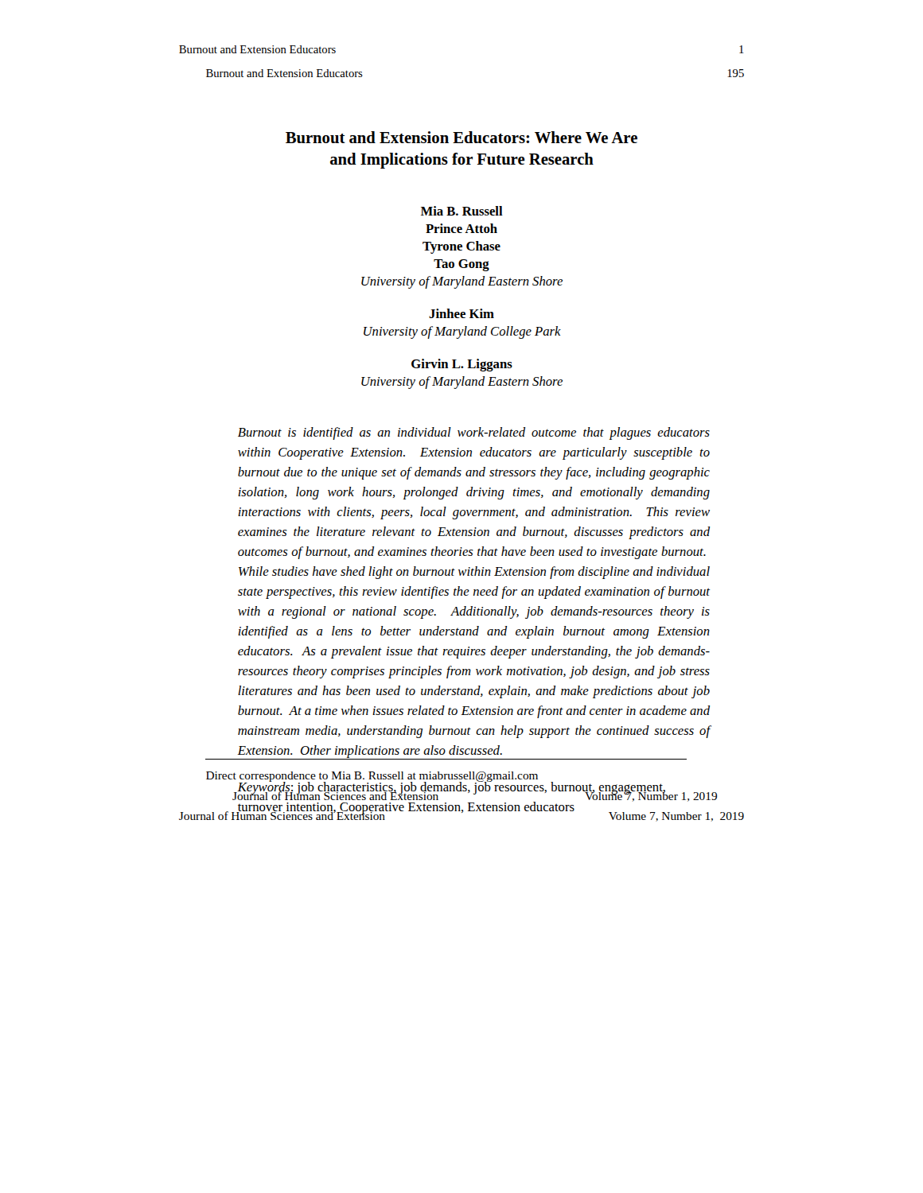Burnout and Extension Educators 1
Burnout and Extension Educators 195
Burnout and Extension Educators: Where We Are
and Implications for Future Research
Mia B. Russell
Prince Attoh
Tyrone Chase
Tao Gong
University of Maryland Eastern Shore
Jinhee Kim
University of Maryland College Park
Girvin L. Liggans
University of Maryland Eastern Shore
Burnout is identified as an individual work-related outcome that plagues educators within Cooperative Extension. Extension educators are particularly susceptible to burnout due to the unique set of demands and stressors they face, including geographic isolation, long work hours, prolonged driving times, and emotionally demanding interactions with clients, peers, local government, and administration. This review examines the literature relevant to Extension and burnout, discusses predictors and outcomes of burnout, and examines theories that have been used to investigate burnout. While studies have shed light on burnout within Extension from discipline and individual state perspectives, this review identifies the need for an updated examination of burnout with a regional or national scope. Additionally, job demands-resources theory is identified as a lens to better understand and explain burnout among Extension educators. As a prevalent issue that requires deeper understanding, the job demands-resources theory comprises principles from work motivation, job design, and job stress literatures and has been used to understand, explain, and make predictions about job burnout. At a time when issues related to Extension are front and center in academe and mainstream media, understanding burnout can help support the continued success of Extension. Other implications are also discussed.
Keywords: job characteristics, job demands, job resources, burnout, engagement, turnover intention, Cooperative Extension, Extension educators
Direct correspondence to Mia B. Russell at miabrussell@gmail.com
Journal of Human Sciences and Extension Volume 7, Number 1, 2019
Journal of Human Sciences and Extension Volume 7, Number 1, 2019